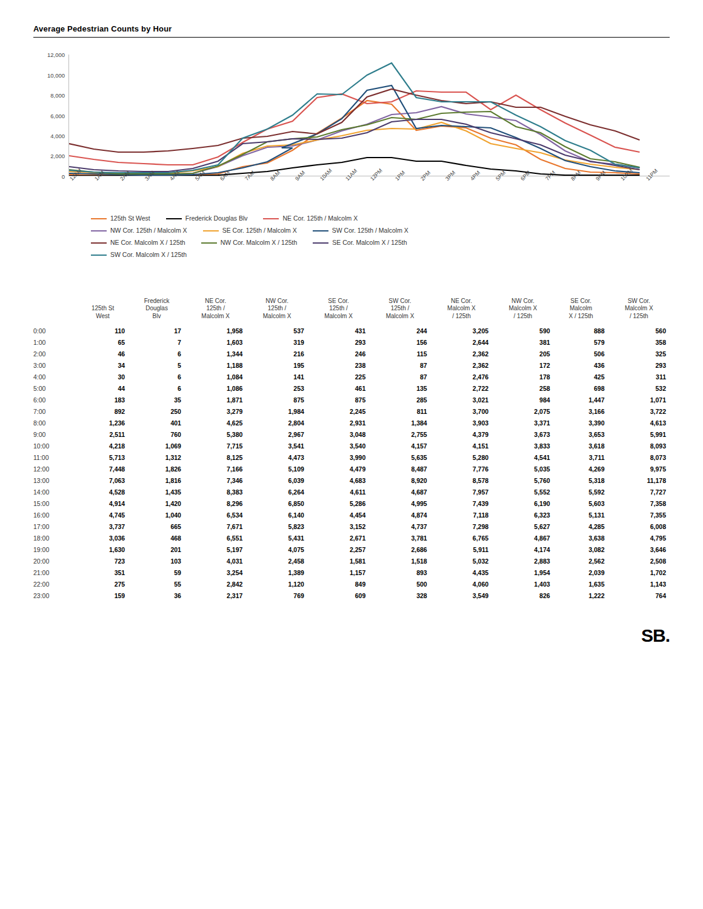Average Pedestrian Counts by Hour
12,000 10,000 8,000 6,000 4,000 2,000 0
12AM 1AM 2AM 3AM 4AM 5AM 6AM 7AM 8AM 9AM 10AM 11AM 12PM 1PM 2PM 3PM 4PM 5PM 6PM 7PM 8PM 9PM 10PM 11PM
125th St West
Frederick Douglas Blv
NE Cor. 125th / Malcolm X
NW Cor. 125th / Malcolm X
SE Cor. 125th / Malcolm X
SW Cor. 125th / Malcolm X
NE Cor. Malcolm X / 125th
NW Cor. Malcolm X / 125th
SE Cor. Malcolm X / 125th
SW Cor. Malcolm X / 125th
| | 125th St West | Frederick Douglas Blv | NE Cor. 125th / Malcolm X | NW Cor. 125th / Malcolm X | SE Cor. 125th / Malcolm X | SW Cor. 125th / Malcolm X | NE Cor. Malcolm X / 125th | NW Cor. Malcolm X / 125th | SE Cor. Malcolm X / 125th | SW Cor. Malcolm X / 125th |
| --- | --- | --- | --- | --- | --- | --- | --- | --- | --- | --- |
| 0:00 | 110 | 17 | 1,958 | 537 | 431 | 244 | 3,205 | 590 | 888 | 560 |
| 1:00 | 65 | 7 | 1,603 | 319 | 293 | 156 | 2,644 | 381 | 579 | 358 |
| 2:00 | 46 | 6 | 1,344 | 216 | 246 | 115 | 2,362 | 205 | 506 | 325 |
| 3:00 | 34 | 5 | 1,188 | 195 | 238 | 87 | 2,362 | 172 | 436 | 293 |
| 4:00 | 30 | 6 | 1,084 | 141 | 225 | 87 | 2,476 | 178 | 425 | 311 |
| 5:00 | 44 | 6 | 1,086 | 253 | 461 | 135 | 2,722 | 258 | 698 | 532 |
| 6:00 | 183 | 35 | 1,871 | 875 | 875 | 285 | 3,021 | 984 | 1,447 | 1,071 |
| 7:00 | 892 | 250 | 3,279 | 1,984 | 2,245 | 811 | 3,700 | 2,075 | 3,166 | 3,722 |
| 8:00 | 1,236 | 401 | 4,625 | 2,804 | 2,931 | 1,384 | 3,903 | 3,371 | 3,390 | 4,613 |
| 9:00 | 2,511 | 760 | 5,380 | 2,967 | 3,048 | 2,755 | 4,379 | 3,673 | 3,653 | 5,991 |
| 10:00 | 4,218 | 1,069 | 7,715 | 3,541 | 3,540 | 4,157 | 4,151 | 3,833 | 3,618 | 8,093 |
| 11:00 | 5,713 | 1,312 | 8,125 | 4,473 | 3,990 | 5,635 | 5,280 | 4,541 | 3,711 | 8,073 |
| 12:00 | 7,448 | 1,826 | 7,166 | 5,109 | 4,479 | 8,487 | 7,776 | 5,035 | 4,269 | 9,975 |
| 13:00 | 7,063 | 1,816 | 7,346 | 6,039 | 4,683 | 8,920 | 8,578 | 5,760 | 5,318 | 11,178 |
| 14:00 | 4,528 | 1,435 | 8,383 | 6,264 | 4,611 | 4,687 | 7,957 | 5,552 | 5,592 | 7,727 |
| 15:00 | 4,914 | 1,420 | 8,296 | 6,850 | 5,286 | 4,995 | 7,439 | 6,190 | 5,603 | 7,358 |
| 16:00 | 4,745 | 1,040 | 6,534 | 6,140 | 4,454 | 4,874 | 7,118 | 6,323 | 5,131 | 7,355 |
| 17:00 | 3,737 | 665 | 7,671 | 5,823 | 3,152 | 4,737 | 7,298 | 5,627 | 4,285 | 6,008 |
| 18:00 | 3,036 | 468 | 6,551 | 5,431 | 2,671 | 3,781 | 6,765 | 4,867 | 3,638 | 4,795 |
| 19:00 | 1,630 | 201 | 5,197 | 4,075 | 2,257 | 2,686 | 5,911 | 4,174 | 3,082 | 3,646 |
| 20:00 | 723 | 103 | 4,031 | 2,458 | 1,581 | 1,518 | 5,032 | 2,883 | 2,562 | 2,508 |
| 21:00 | 351 | 59 | 3,254 | 1,389 | 1,157 | 893 | 4,435 | 1,954 | 2,039 | 1,702 |
| 22:00 | 275 | 55 | 2,842 | 1,120 | 849 | 500 | 4,060 | 1,403 | 1,635 | 1,143 |
| 23:00 | 159 | 36 | 2,317 | 769 | 609 | 328 | 3,549 | 826 | 1,222 | 764 |
SB.